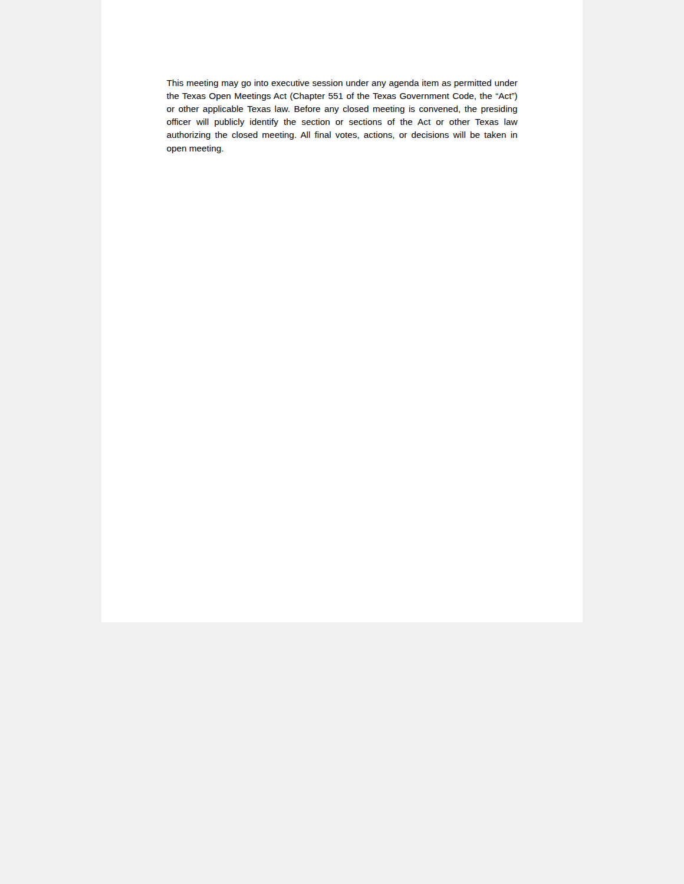This meeting may go into executive session under any agenda item as permitted under the Texas Open Meetings Act (Chapter 551 of the Texas Government Code, the “Act”) or other applicable Texas law. Before any closed meeting is convened, the presiding officer will publicly identify the section or sections of the Act or other Texas law authorizing the closed meeting. All final votes, actions, or decisions will be taken in open meeting.